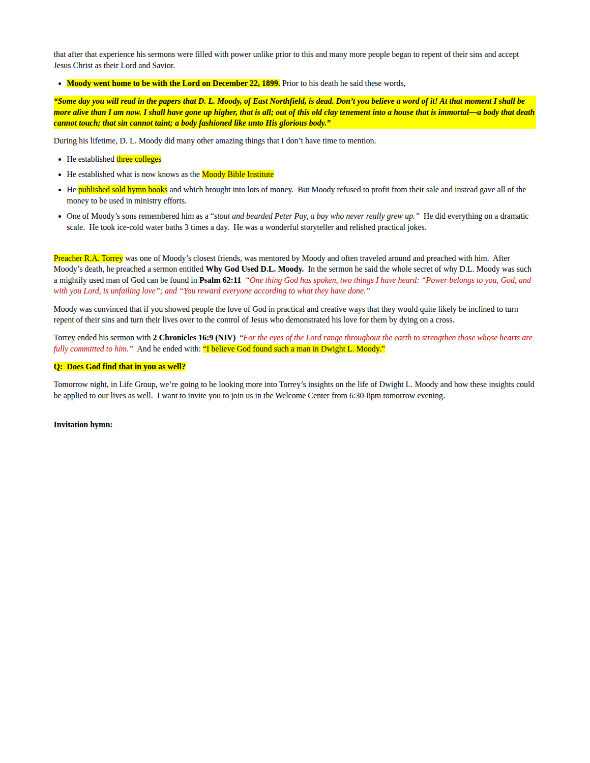that after that experience his sermons were filled with power unlike prior to this and many more people began to repent of their sins and accept Jesus Christ as their Lord and Savior.
Moody went home to be with the Lord on December 22, 1899. Prior to his death he said these words,
“Some day you will read in the papers that D. L. Moody, of East Northfield, is dead. Don’t you believe a word of it! At that moment I shall be more alive than I am now. I shall have gone up higher, that is all; out of this old clay tenement into a house that is immortal—a body that death cannot touch; that sin cannot taint; a body fashioned like unto His glorious body.”
During his lifetime, D. L. Moody did many other amazing things that I don’t have time to mention.
He established three colleges
He established what is now knows as the Moody Bible Institute
He published sold hymn books and which brought into lots of money. But Moody refused to profit from their sale and instead gave all of the money to be used in ministry efforts.
One of Moody’s sons remembered him as a “stout and bearded Peter Pay, a boy who never really grew up.” He did everything on a dramatic scale. He took ice-cold water baths 3 times a day. He was a wonderful storyteller and relished practical jokes.
Preacher R.A. Torrey was one of Moody’s closest friends, was mentored by Moody and often traveled around and preached with him. After Moody’s death, he preached a sermon entitled Why God Used D.L. Moody. In the sermon he said the whole secret of why D.L. Moody was such a mightily used man of God can be found in Psalm 62:11 “One thing God has spoken, two things I have heard: “Power belongs to you, God, and with you Lord, is unfailing love”; and “You reward everyone according to what they have done.”
Moody was convinced that if you showed people the love of God in practical and creative ways that they would quite likely be inclined to turn repent of their sins and turn their lives over to the control of Jesus who demonstrated his love for them by dying on a cross.
Torrey ended his sermon with 2 Chronicles 16:9 (NIV) “For the eyes of the Lord range throughout the earth to strengthen those whose hearts are fully committed to him.” And he ended with: “I believe God found such a man in Dwight L. Moody.”
Q: Does God find that in you as well?
Tomorrow night, in Life Group, we’re going to be looking more into Torrey’s insights on the life of Dwight L. Moody and how these insights could be applied to our lives as well. I want to invite you to join us in the Welcome Center from 6:30-8pm tomorrow evening.
Invitation hymn: